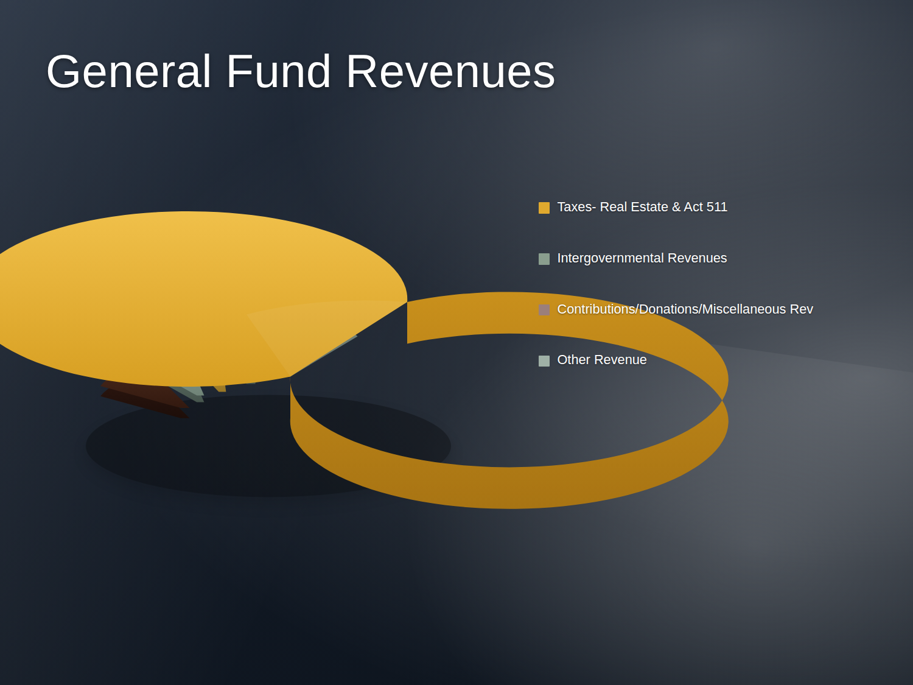General Fund Revenues
Taxes- Real Estate & Act 511
Intergovernmental Revenues
Contributions/Donations/Miscellaneous Rev
Other Revenue